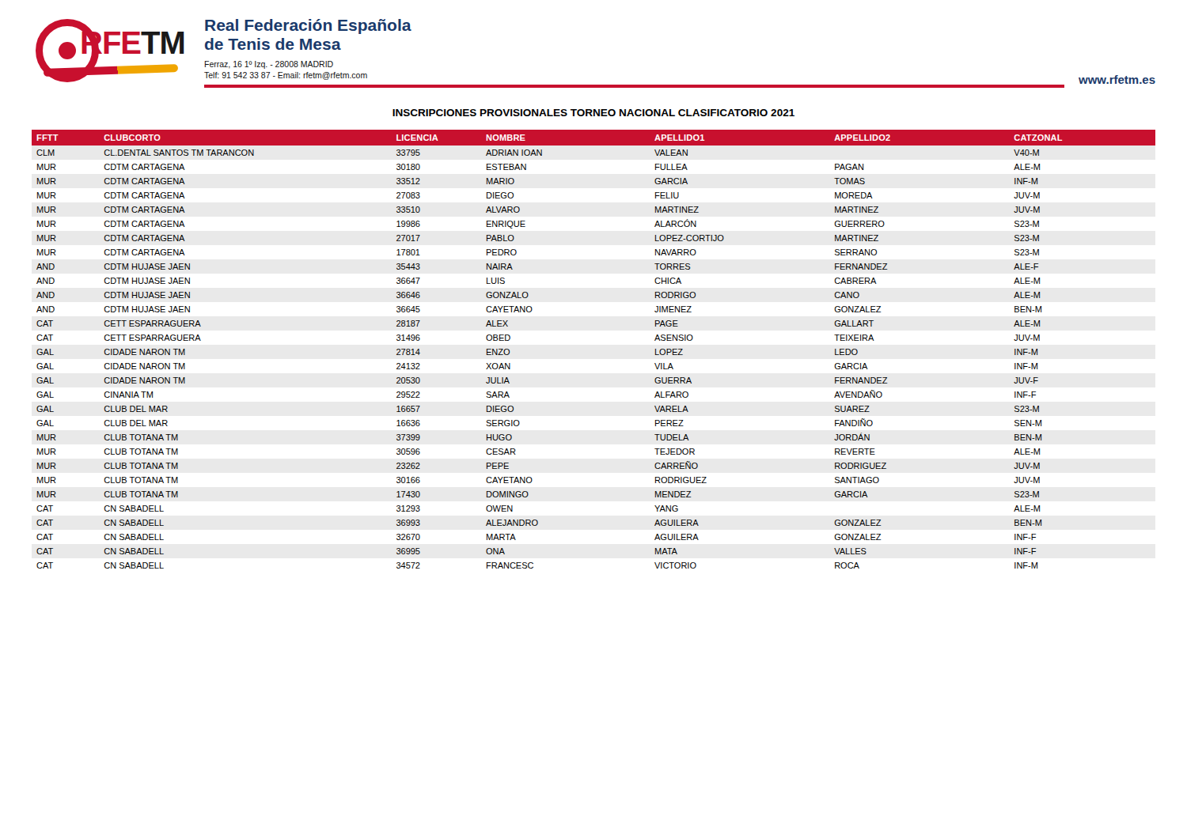RFETM
Real Federación Española
de Tenis de Mesa
Ferraz, 16 1º Izq. - 28008 MADRID
Telf: 91 542 33 87 - Email: rfetm@rfetm.com
www.rfetm.es
INSCRIPCIONES PROVISIONALES TORNEO NACIONAL CLASIFICATORIO 2021
| FFTT | CLUBCORTO | LICENCIA | NOMBRE | APELLIDO1 | APPELLIDO2 | CATZONAL |
| --- | --- | --- | --- | --- | --- | --- |
| CLM | CL.DENTAL SANTOS TM TARANCON | 33795 | ADRIAN IOAN | VALEAN | | V40-M |
| MUR | CDTM CARTAGENA | 30180 | ESTEBAN | FULLEA | PAGAN | ALE-M |
| MUR | CDTM CARTAGENA | 33512 | MARIO | GARCIA | TOMAS | INF-M |
| MUR | CDTM CARTAGENA | 27083 | DIEGO | FELIU | MOREDA | JUV-M |
| MUR | CDTM CARTAGENA | 33510 | ALVARO | MARTINEZ | MARTINEZ | JUV-M |
| MUR | CDTM CARTAGENA | 19986 | ENRIQUE | ALARCÓN | GUERRERO | S23-M |
| MUR | CDTM CARTAGENA | 27017 | PABLO | LOPEZ-CORTIJO | MARTINEZ | S23-M |
| MUR | CDTM CARTAGENA | 17801 | PEDRO | NAVARRO | SERRANO | S23-M |
| AND | CDTM HUJASE JAEN | 35443 | NAIRA | TORRES | FERNANDEZ | ALE-F |
| AND | CDTM HUJASE JAEN | 36647 | LUIS | CHICA | CABRERA | ALE-M |
| AND | CDTM HUJASE JAEN | 36646 | GONZALO | RODRIGO | CANO | ALE-M |
| AND | CDTM HUJASE JAEN | 36645 | CAYETANO | JIMENEZ | GONZALEZ | BEN-M |
| CAT | CETT ESPARRAGUERA | 28187 | ALEX | PAGE | GALLART | ALE-M |
| CAT | CETT ESPARRAGUERA | 31496 | OBED | ASENSIO | TEIXEIRA | JUV-M |
| GAL | CIDADE NARON TM | 27814 | ENZO | LOPEZ | LEDO | INF-M |
| GAL | CIDADE NARON TM | 24132 | XOAN | VILA | GARCIA | INF-M |
| GAL | CIDADE NARON TM | 20530 | JULIA | GUERRA | FERNANDEZ | JUV-F |
| GAL | CINANIA TM | 29522 | SARA | ALFARO | AVENDAÑO | INF-F |
| GAL | CLUB DEL MAR | 16657 | DIEGO | VARELA | SUAREZ | S23-M |
| GAL | CLUB DEL MAR | 16636 | SERGIO | PEREZ | FANDIÑO | SEN-M |
| MUR | CLUB TOTANA TM | 37399 | HUGO | TUDELA | JORDÁN | BEN-M |
| MUR | CLUB TOTANA TM | 30596 | CESAR | TEJEDOR | REVERTE | ALE-M |
| MUR | CLUB TOTANA TM | 23262 | PEPE | CARREÑO | RODRIGUEZ | JUV-M |
| MUR | CLUB TOTANA TM | 30166 | CAYETANO | RODRIGUEZ | SANTIAGO | JUV-M |
| MUR | CLUB TOTANA TM | 17430 | DOMINGO | MENDEZ | GARCIA | S23-M |
| CAT | CN SABADELL | 31293 | OWEN | YANG | | ALE-M |
| CAT | CN SABADELL | 36993 | ALEJANDRO | AGUILERA | GONZALEZ | BEN-M |
| CAT | CN SABADELL | 32670 | MARTA | AGUILERA | GONZALEZ | INF-F |
| CAT | CN SABADELL | 36995 | ONA | MATA | VALLES | INF-F |
| CAT | CN SABADELL | 34572 | FRANCESC | VICTORIO | ROCA | INF-M |